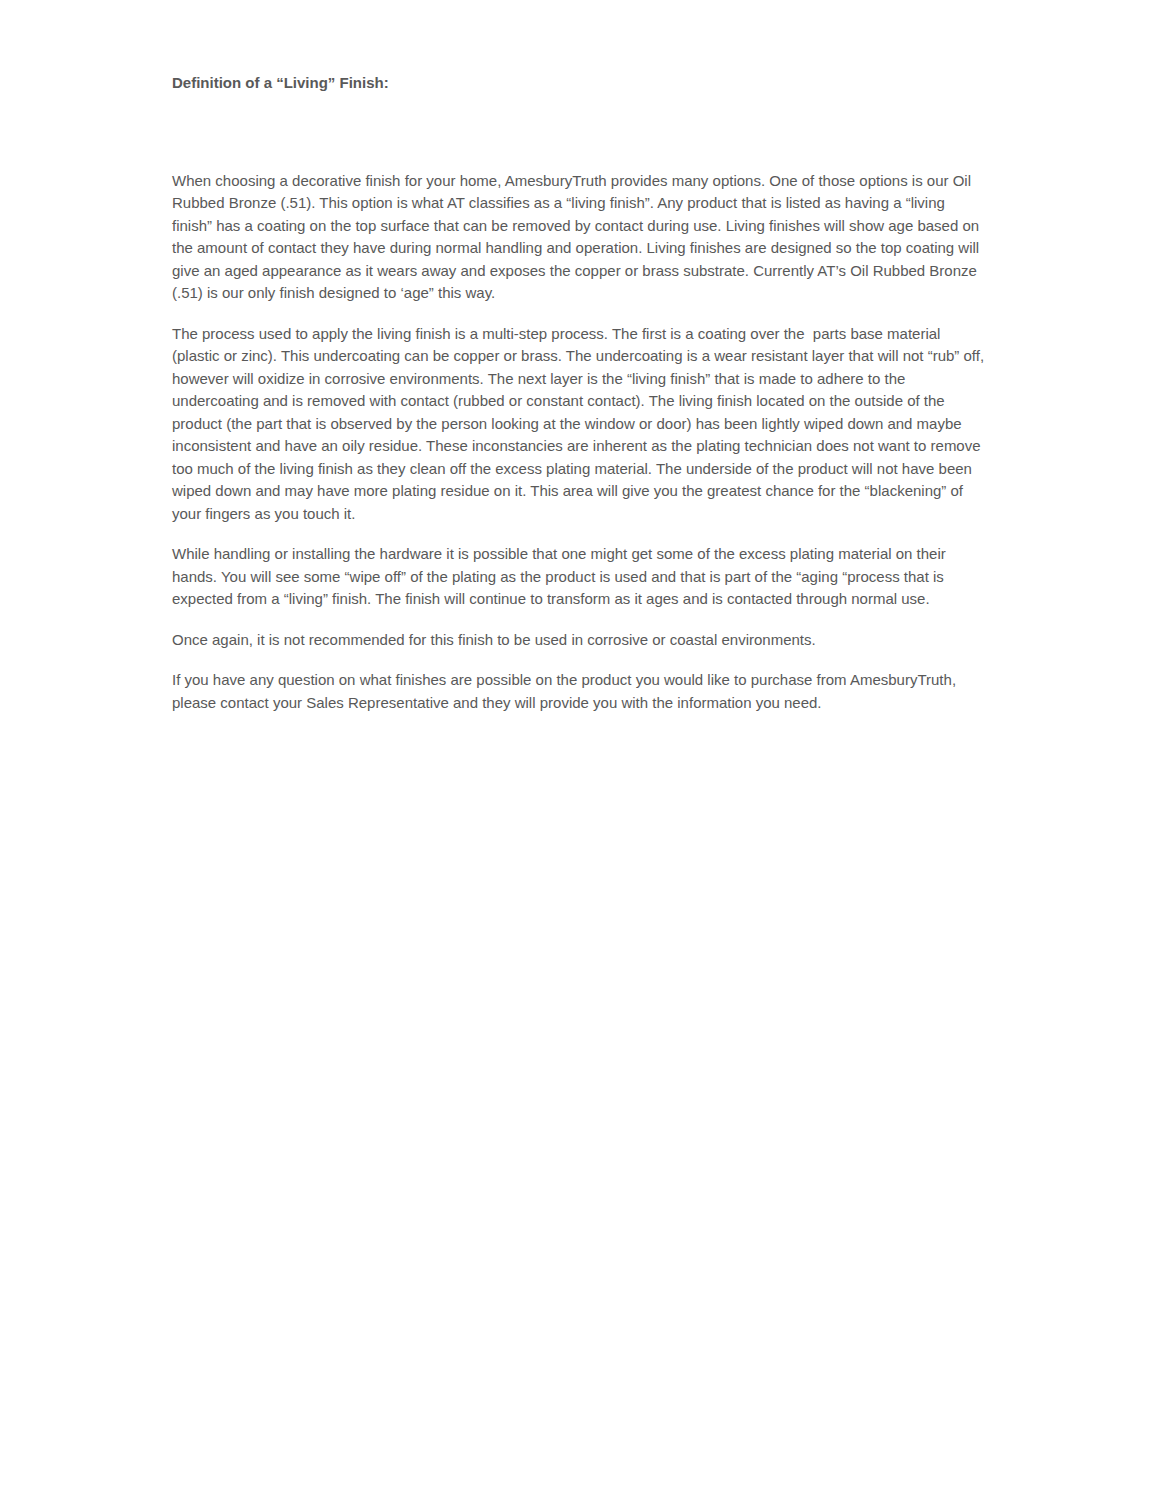Definition of a “Living” Finish:
When choosing a decorative finish for your home, AmesburyTruth provides many options. One of those options is our Oil Rubbed Bronze (.51). This option is what AT classifies as a “living finish”. Any product that is listed as having a “living finish” has a coating on the top surface that can be removed by contact during use. Living finishes will show age based on the amount of contact they have during normal handling and operation. Living finishes are designed so the top coating will give an aged appearance as it wears away and exposes the copper or brass substrate. Currently AT’s Oil Rubbed Bronze (.51) is our only finish designed to ‘age” this way.
The process used to apply the living finish is a multi-step process. The first is a coating over the parts base material (plastic or zinc). This undercoating can be copper or brass. The undercoating is a wear resistant layer that will not “rub” off, however will oxidize in corrosive environments. The next layer is the “living finish” that is made to adhere to the undercoating and is removed with contact (rubbed or constant contact). The living finish located on the outside of the product (the part that is observed by the person looking at the window or door) has been lightly wiped down and maybe inconsistent and have an oily residue. These inconstancies are inherent as the plating technician does not want to remove too much of the living finish as they clean off the excess plating material. The underside of the product will not have been wiped down and may have more plating residue on it. This area will give you the greatest chance for the “blackening” of your fingers as you touch it.
While handling or installing the hardware it is possible that one might get some of the excess plating material on their hands. You will see some “wipe off” of the plating as the product is used and that is part of the “aging “process that is expected from a “living” finish. The finish will continue to transform as it ages and is contacted through normal use.
Once again, it is not recommended for this finish to be used in corrosive or coastal environments.
If you have any question on what finishes are possible on the product you would like to purchase from AmesburyTruth, please contact your Sales Representative and they will provide you with the information you need.